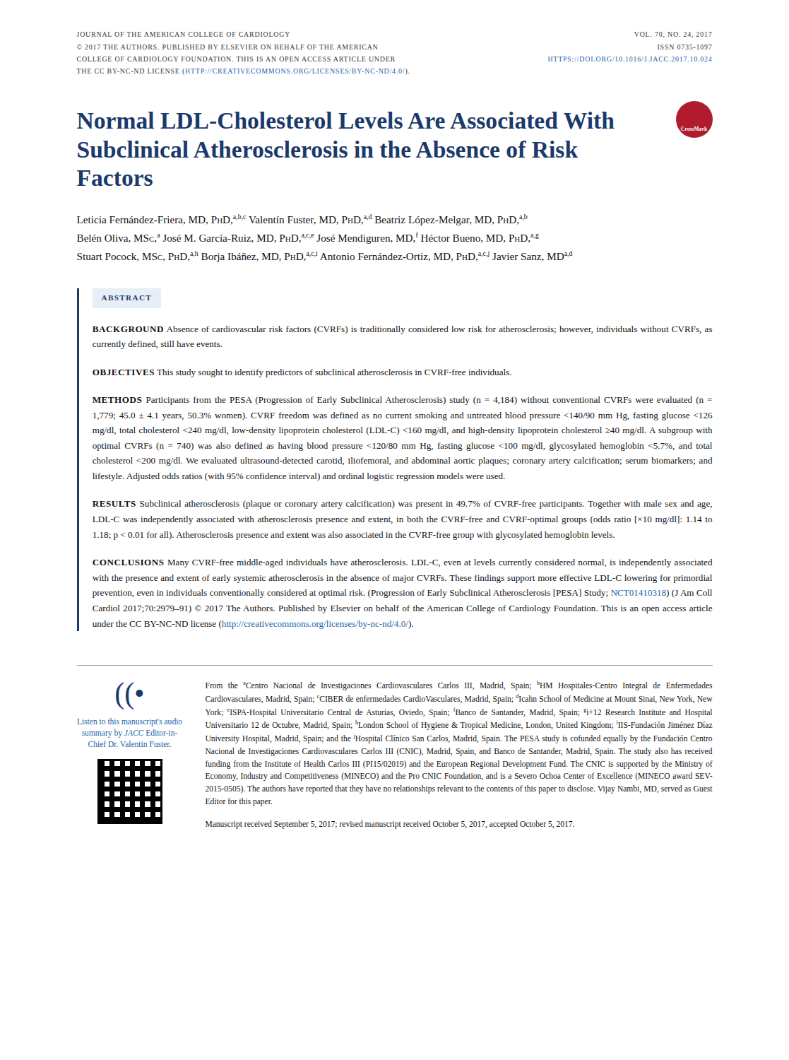Journal of the American College of Cardiology
© 2017 The Authors. Published by Elsevier on behalf of the American
College of Cardiology Foundation. This is an open access article under
the CC BY-NC-ND license (http://creativecommons.org/licenses/by-nc-nd/4.0/).
Vol. 70, No. 24, 2017
ISSN 0735-1097
https://doi.org/10.1016/j.jacc.2017.10.024
CrossMark
Normal LDL-Cholesterol Levels Are Associated With Subclinical Atherosclerosis in the Absence of Risk Factors
Leticia Fernández-Friera, MD, Ph D,a,b,c Valentín Fuster, MD, Ph D,a,d Beatriz López-Melgar, MD, Ph D,a,b
Belén Oliva, MSc,a José M. García-Ruiz, MD, Ph D,a,c,e José Mendiguren, MD,f Héctor Bueno, MD, Ph D,a,g
Stuart Pocock, MSc, Ph D,a,h Borja Ibáñez, MD, Ph D,a,c,i Antonio Fernández-Ortiz, MD, Ph D,a,c,j Javier Sanz, MDa,d
ABSTRACT
BACKGROUND Absence of cardiovascular risk factors (CVRFs) is traditionally considered low risk for atherosclerosis; however, individuals without CVRFs, as currently defined, still have events.
OBJECTIVES This study sought to identify predictors of subclinical atherosclerosis in CVRF-free individuals.
METHODS Participants from the PESA (Progression of Early Subclinical Atherosclerosis) study (n = 4,184) without conventional CVRFs were evaluated (n = 1,779; 45.0 ± 4.1 years, 50.3% women). CVRF freedom was defined as no current smoking and untreated blood pressure <140/90 mm Hg, fasting glucose <126 mg/dl, total cholesterol <240 mg/dl, low-density lipoprotein cholesterol (LDL-C) <160 mg/dl, and high-density lipoprotein cholesterol ≥40 mg/dl. A subgroup with optimal CVRFs (n = 740) was also defined as having blood pressure <120/80 mm Hg, fasting glucose <100 mg/dl, glycosylated hemoglobin <5.7%, and total cholesterol <200 mg/dl. We evaluated ultrasound-detected carotid, iliofemoral, and abdominal aortic plaques; coronary artery calcification; serum biomarkers; and lifestyle. Adjusted odds ratios (with 95% confidence interval) and ordinal logistic regression models were used.
RESULTS Subclinical atherosclerosis (plaque or coronary artery calcification) was present in 49.7% of CVRF-free participants. Together with male sex and age, LDL-C was independently associated with atherosclerosis presence and extent, in both the CVRF-free and CVRF-optimal groups (odds ratio [×10 mg/dl]: 1.14 to 1.18; p < 0.01 for all). Atherosclerosis presence and extent was also associated in the CVRF-free group with glycosylated hemoglobin levels.
CONCLUSIONS Many CVRF-free middle-aged individuals have atherosclerosis. LDL-C, even at levels currently considered normal, is independently associated with the presence and extent of early systemic atherosclerosis in the absence of major CVRFs. These findings support more effective LDL-C lowering for primordial prevention, even in individuals conventionally considered at optimal risk. (Progression of Early Subclinical Atherosclerosis [PESA] Study; NCT01410318) (J Am Coll Cardiol 2017;70:2979–91) © 2017 The Authors. Published by Elsevier on behalf of the American College of Cardiology Foundation. This is an open access article under the CC BY-NC-ND license (http://creativecommons.org/licenses/by-nc-nd/4.0/).
((•
Listen to this manuscript's audio summary by JACC Editor-in-Chief Dr. Valentin Fuster.
From the aCentro Nacional de Investigaciones Cardiovasculares Carlos III, Madrid, Spain; bHM Hospitales-Centro Integral de Enfermedades Cardiovasculares, Madrid, Spain; cCIBER de enfermedades CardioVasculares, Madrid, Spain; dIcahn School of Medicine at Mount Sinai, New York, New York; eISPA-Hospital Universitario Central de Asturias, Oviedo, Spain; fBanco de Santander, Madrid, Spain; gi+12 Research Institute and Hospital Universitario 12 de Octubre, Madrid, Spain; hLondon School of Hygiene & Tropical Medicine, London, United Kingdom; iIIS-Fundación Jiménez Díaz University Hospital, Madrid, Spain; and the jHospital Clínico San Carlos, Madrid, Spain. The PESA study is cofunded equally by the Fundación Centro Nacional de Investigaciones Cardiovasculares Carlos III (CNIC), Madrid, Spain, and Banco de Santander, Madrid, Spain. The study also has received funding from the Institute of Health Carlos III (PI15/02019) and the European Regional Development Fund. The CNIC is supported by the Ministry of Economy, Industry and Competitiveness (MINECO) and the Pro CNIC Foundation, and is a Severo Ochoa Center of Excellence (MINECO award SEV-2015-0505). The authors have reported that they have no relationships relevant to the contents of this paper to disclose. Vijay Nambi, MD, served as Guest Editor for this paper.
Manuscript received September 5, 2017; revised manuscript received October 5, 2017, accepted October 5, 2017.